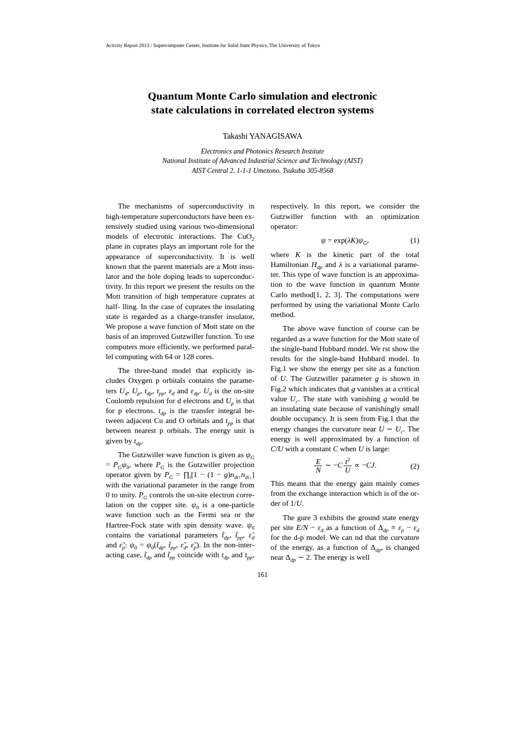Activity Report 2013 / Supercomputer Center, Institute for Solid State Physics, The University of Tokyo
Quantum Monte Carlo simulation and electronic
state calculations in correlated electron systems
Takashi YANAGISAWA
Electronics and Photonics Research Institute
National Institute of Advanced Industrial Science and Technology (AIST)
AIST Central 2, 1-1-1 Umezono, Tsukuba 305-8568
The mechanisms of superconductivity in high-temperature superconductors have been extensively studied using various two-dimensional models of electronic interactions. The CuO2 plane in cuprates plays an important role for the appearance of superconductivity. It is well known that the parent materials are a Mott insulator and the hole doping leads to superconductivity. In this report we present the results on the Mott transition of high temperature cuprates at half- lling. In the case of cuprates the insulating state is regarded as a charge-transfer insulator, We propose a wave function of Mott state on the basis of an improved Gutzwiller function. To use computers more efficiently, we performed parallel computing with 64 or 128 cores.
The three-band model that explicitly includes Oxygen p orbitals contains the parameters Ud, Up, tdp, tpp, εd and εdp. Ud is the on-site Coulomb repulsion for d electrons and Up is that for p electrons. tdp is the transfer integral between adjacent Cu and O orbitals and tpp is that between nearest p orbitals. The energy unit is given by tdp.
The Gutzwiller wave function is given as ψG = PGψ0, where PG is the Gutzwiller projection operator given by PG = ∏i[1 − (1 − g)ndi↑ndi↓] with the variational parameter in the range from 0 to unity. PG controls the on-site electron correlation on the copper site. ψ0 is a one-particle wave function such as the Fermi sea or the Hartree-Fock state with spin density wave. ψ0 contains the variational parameters t̃dp, t̃pp, ε̃d and ε̃p: ψ0 = ψ0(t̃dp, t̃pp, ε̃d, ε̃p). In the non-interacting case, t̃dp and t̃pp coincide with tdp and tpp, respectively. In this report, we consider the Gutzwiller function with an optimization operator:
ψ = exp(λK)ψG,(1)
where K is the kinetic part of the total Hamiltonian Hdp and λ is a variational parameter. This type of wave function is an approximation to the wave function in quantum Monte Carlo method[1, 2, 3]. The computations were performed by using the variational Monte Carlo method.
The above wave function of course can be regarded as a wave function for the Mott state of the single-band Hubbard model. We rst show the results for the single-band Hubbard model. In Fig.1 we show the energy per site as a function of U. The Gutzwiller parameter g is shown in Fig.2 which indicates that g vanishes at a critical value Uc. The state with vanishing g would be an insulating state because of vanishingly small double occupancy. It is seen from Fig.1 that the energy changes the curvature near U ∼ Uc. The energy is well approximated by a function of C/U with a constant C when U is large:
EN ∼ −Ct2 U ∝ −CJ.(2)
This means that the energy gain mainly comes from the exchange interaction which is of the order of 1/U.
The gure 3 exhibits the ground state energy per site E/N − εd as a function of Δdp ≡ εp − εd for the d-p model. We can nd that the curvature of the energy, as a function of Δdp, is changed near Δdp ∼ 2. The energy is well
161